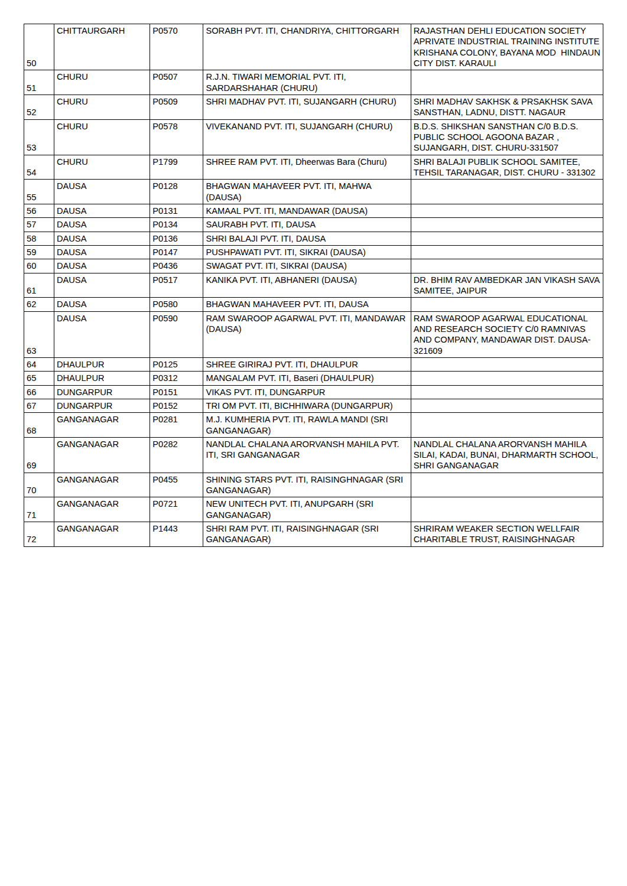| 50 | CHITTAURGARH | P0570 | SORABH PVT. ITI, CHANDRIYA, CHITTORGARH | RAJASTHAN DEHLI EDUCATION SOCIETY APRIVATE INDUSTRIAL TRAINING INSTITUTE KRISHANA COLONY, BAYANA MOD HINDAUN CITY DIST. KARAULI |
| 51 | CHURU | P0507 | R.J.N. TIWARI MEMORIAL PVT. ITI, SARDARSHAHAR (CHURU) | |
| 52 | CHURU | P0509 | SHRI MADHAV PVT. ITI, SUJANGARH (CHURU) | SHRI MADHAV SAKHSK & PRSAKHSK SAVA SANSTHAN, LADNU, DISTT. NAGAUR |
| 53 | CHURU | P0578 | VIVEKANAND PVT. ITI, SUJANGARH (CHURU) | B.D.S. SHIKSHAN SANSTHAN C/0 B.D.S. PUBLIC SCHOOL AGOONA BAZAR , SUJANGARH, DIST. CHURU-331507 |
| 54 | CHURU | P1799 | SHREE RAM PVT. ITI, Dheerwas Bara (Churu) | SHRI BALAJI PUBLIK SCHOOL SAMITEE, TEHSIL TARANAGAR, DIST. CHURU - 331302 |
| 55 | DAUSA | P0128 | BHAGWAN MAHAVEER PVT. ITI, MAHWA (DAUSA) | |
| 56 | DAUSA | P0131 | KAMAAL PVT. ITI, MANDAWAR (DAUSA) | |
| 57 | DAUSA | P0134 | SAURABH PVT. ITI, DAUSA | |
| 58 | DAUSA | P0136 | SHRI BALAJI PVT. ITI, DAUSA | |
| 59 | DAUSA | P0147 | PUSHPAWATI PVT. ITI, SIKRAI (DAUSA) | |
| 60 | DAUSA | P0436 | SWAGAT PVT. ITI, SIKRAI (DAUSA) | |
| 61 | DAUSA | P0517 | KANIKA PVT. ITI, ABHANERI (DAUSA) | DR. BHIM RAV AMBEDKAR JAN VIKASH SAVA SAMITEE, JAIPUR |
| 62 | DAUSA | P0580 | BHAGWAN MAHAVEER PVT. ITI, DAUSA | |
| 63 | DAUSA | P0590 | RAM SWAROOP AGARWAL PVT. ITI, MANDAWAR (DAUSA) | RAM SWAROOP AGARWAL EDUCATIONAL AND RESEARCH SOCIETY C/0 RAMNIVAS AND COMPANY, MANDAWAR DIST. DAUSA-321609 |
| 64 | DHAULPUR | P0125 | SHREE GIRIRAJ PVT. ITI, DHAULPUR | |
| 65 | DHAULPUR | P0312 | MANGALAM PVT. ITI, Baseri (DHAULPUR) | |
| 66 | DUNGARPUR | P0151 | VIKAS PVT. ITI, DUNGARPUR | |
| 67 | DUNGARPUR | P0152 | TRI OM PVT. ITI, BICHHIWARA (DUNGARPUR) | |
| 68 | GANGANAGAR | P0281 | M.J. KUMHERIA PVT. ITI, RAWLA MANDI (SRI GANGANAGAR) | |
| 69 | GANGANAGAR | P0282 | NANDLAL CHALANA ARORVANSH MAHILA PVT. ITI, SRI GANGANAGAR | NANDLAL CHALANA ARORVANSH MAHILA SILAI, KADAI, BUNAI, DHARMARTH SCHOOL, SHRI GANGANAGAR |
| 70 | GANGANAGAR | P0455 | SHINING STARS PVT. ITI, RAISINGHNAGAR (SRI GANGANAGAR) | |
| 71 | GANGANAGAR | P0721 | NEW UNITECH PVT. ITI, ANUPGARH (SRI GANGANAGAR) | |
| 72 | GANGANAGAR | P1443 | SHRI RAM PVT. ITI, RAISINGHNAGAR (SRI GANGANAGAR) | SHRIRAM WEAKER SECTION WELLFAIR CHARITABLE TRUST, RAISINGHNAGAR |